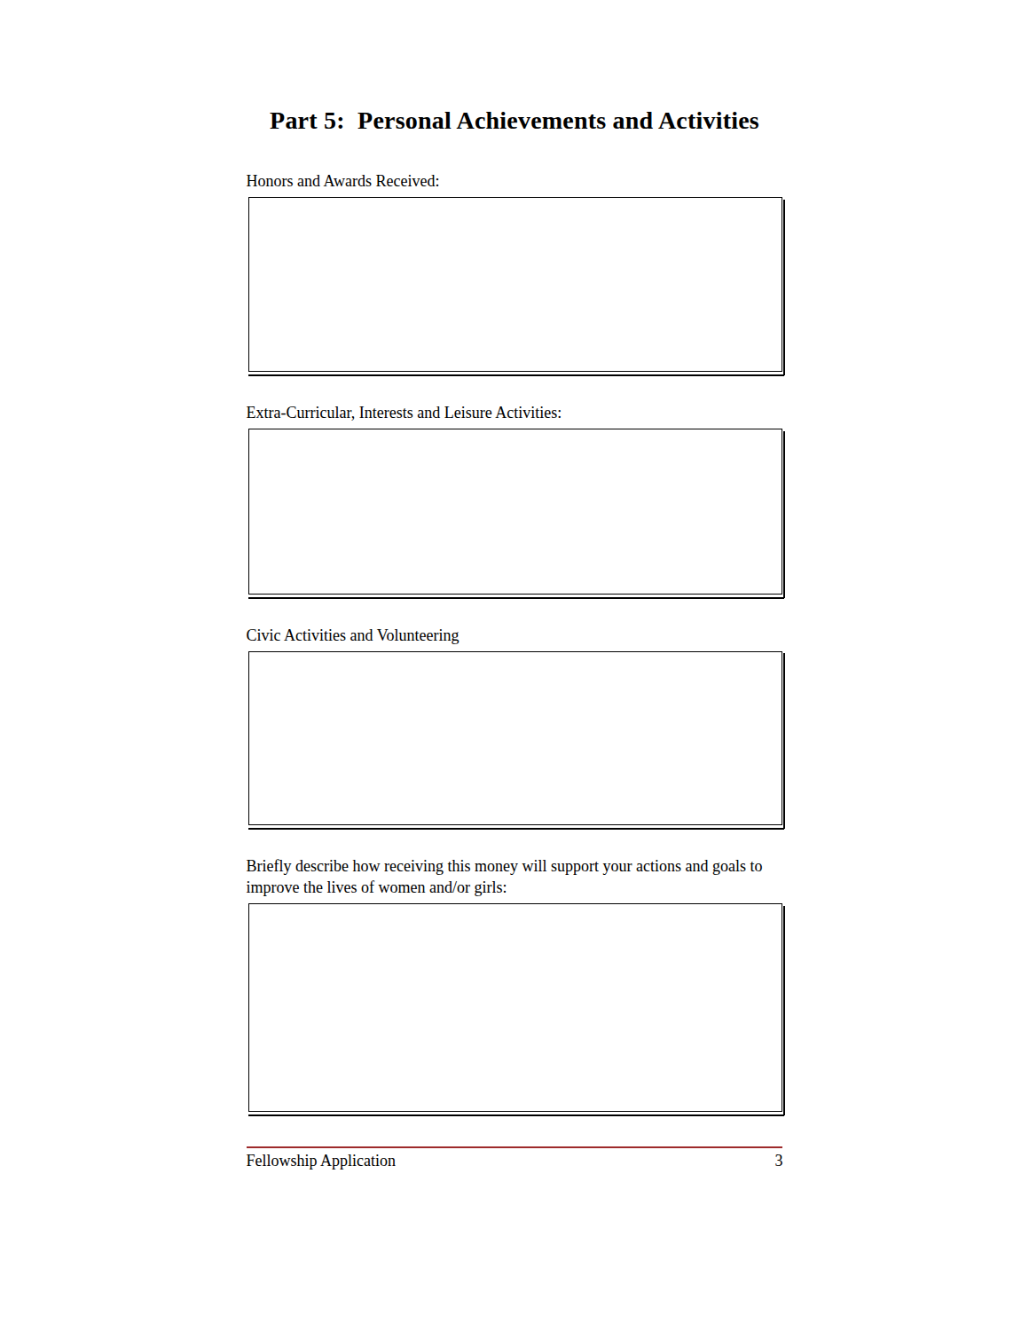Part 5: Personal Achievements and Activities
Honors and Awards Received:
Extra-Curricular, Interests and Leisure Activities:
Civic Activities and Volunteering
Briefly describe how receiving this money will support your actions and goals to improve the lives of women and/or girls:
Fellowship Application 3